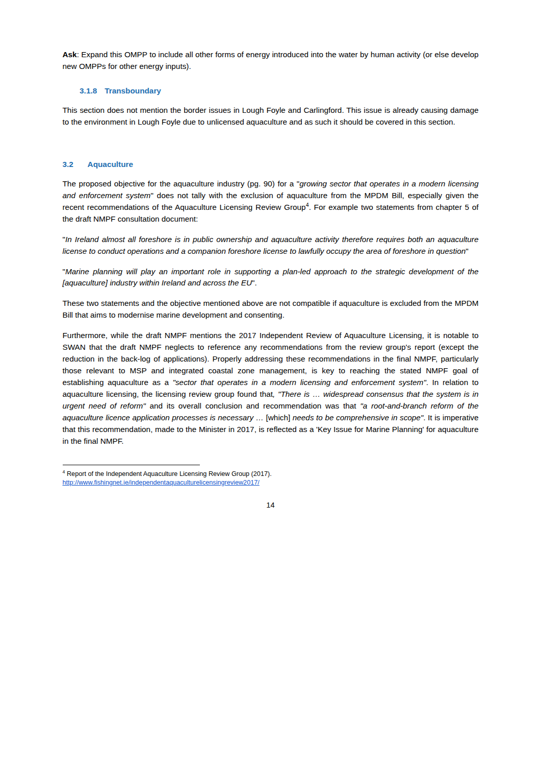Ask: Expand this OMPP to include all other forms of energy introduced into the water by human activity (or else develop new OMPPs for other energy inputs).
3.1.8 Transboundary
This section does not mention the border issues in Lough Foyle and Carlingford. This issue is already causing damage to the environment in Lough Foyle due to unlicensed aquaculture and as such it should be covered in this section.
3.2 Aquaculture
The proposed objective for the aquaculture industry (pg. 90) for a "growing sector that operates in a modern licensing and enforcement system" does not tally with the exclusion of aquaculture from the MPDM Bill, especially given the recent recommendations of the Aquaculture Licensing Review Group4. For example two statements from chapter 5 of the draft NMPF consultation document:
"In Ireland almost all foreshore is in public ownership and aquaculture activity therefore requires both an aquaculture license to conduct operations and a companion foreshore license to lawfully occupy the area of foreshore in question"
"Marine planning will play an important role in supporting a plan-led approach to the strategic development of the [aquaculture] industry within Ireland and across the EU".
These two statements and the objective mentioned above are not compatible if aquaculture is excluded from the MPDM Bill that aims to modernise marine development and consenting.
Furthermore, while the draft NMPF mentions the 2017 Independent Review of Aquaculture Licensing, it is notable to SWAN that the draft NMPF neglects to reference any recommendations from the review group's report (except the reduction in the back-log of applications). Properly addressing these recommendations in the final NMPF, particularly those relevant to MSP and integrated coastal zone management, is key to reaching the stated NMPF goal of establishing aquaculture as a "sector that operates in a modern licensing and enforcement system". In relation to aquaculture licensing, the licensing review group found that, "There is … widespread consensus that the system is in urgent need of reform" and its overall conclusion and recommendation was that "a root-and-branch reform of the aquaculture licence application processes is necessary … [which] needs to be comprehensive in scope". It is imperative that this recommendation, made to the Minister in 2017, is reflected as a 'Key Issue for Marine Planning' for aquaculture in the final NMPF.
4 Report of the Independent Aquaculture Licensing Review Group (2017).
http://www.fishingnet.ie/independentaquaculturelicensingreview2017/
14